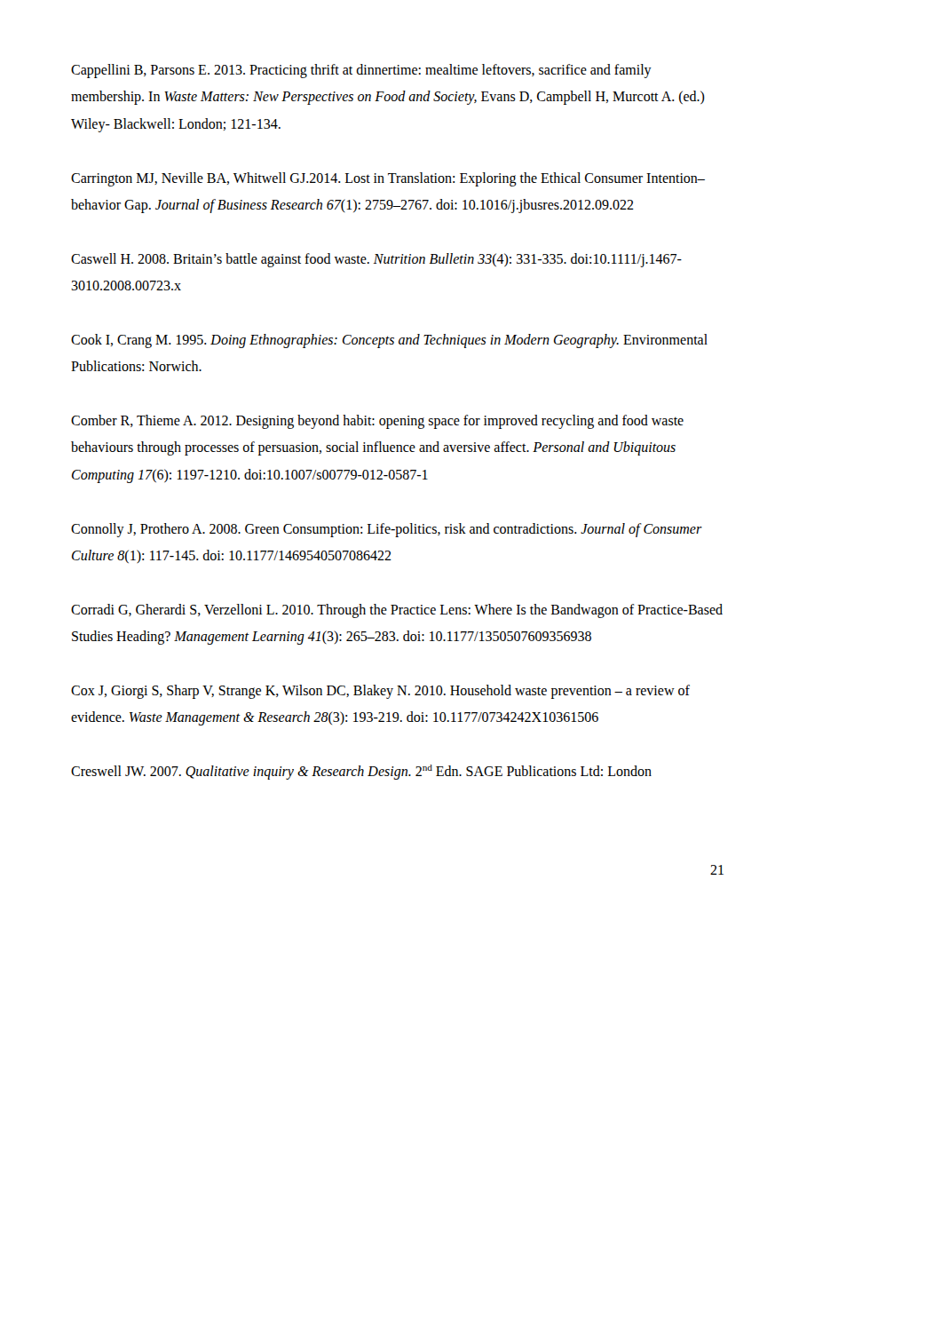Cappellini B, Parsons E. 2013. Practicing thrift at dinnertime: mealtime leftovers, sacrifice and family membership. In Waste Matters: New Perspectives on Food and Society, Evans D, Campbell H, Murcott A. (ed.) Wiley- Blackwell: London; 121-134.
Carrington MJ, Neville BA, Whitwell GJ.2014. Lost in Translation: Exploring the Ethical Consumer Intention–behavior Gap. Journal of Business Research 67(1): 2759–2767. doi: 10.1016/j.jbusres.2012.09.022
Caswell H. 2008. Britain’s battle against food waste. Nutrition Bulletin 33(4): 331-335. doi:10.1111/j.1467-3010.2008.00723.x
Cook I, Crang M. 1995. Doing Ethnographies: Concepts and Techniques in Modern Geography. Environmental Publications: Norwich.
Comber R, Thieme A. 2012. Designing beyond habit: opening space for improved recycling and food waste behaviours through processes of persuasion, social influence and aversive affect. Personal and Ubiquitous Computing 17(6): 1197-1210. doi:10.1007/s00779-012-0587-1
Connolly J, Prothero A. 2008. Green Consumption: Life-politics, risk and contradictions. Journal of Consumer Culture 8(1): 117-145. doi: 10.1177/1469540507086422
Corradi G, Gherardi S, Verzelloni L. 2010. Through the Practice Lens: Where Is the Bandwagon of Practice-Based Studies Heading? Management Learning 41(3): 265–283. doi: 10.1177/1350507609356938
Cox J, Giorgi S, Sharp V, Strange K, Wilson DC, Blakey N. 2010. Household waste prevention – a review of evidence. Waste Management & Research 28(3): 193-219. doi: 10.1177/0734242X10361506
Creswell JW. 2007. Qualitative inquiry & Research Design. 2nd Edn. SAGE Publications Ltd: London
21